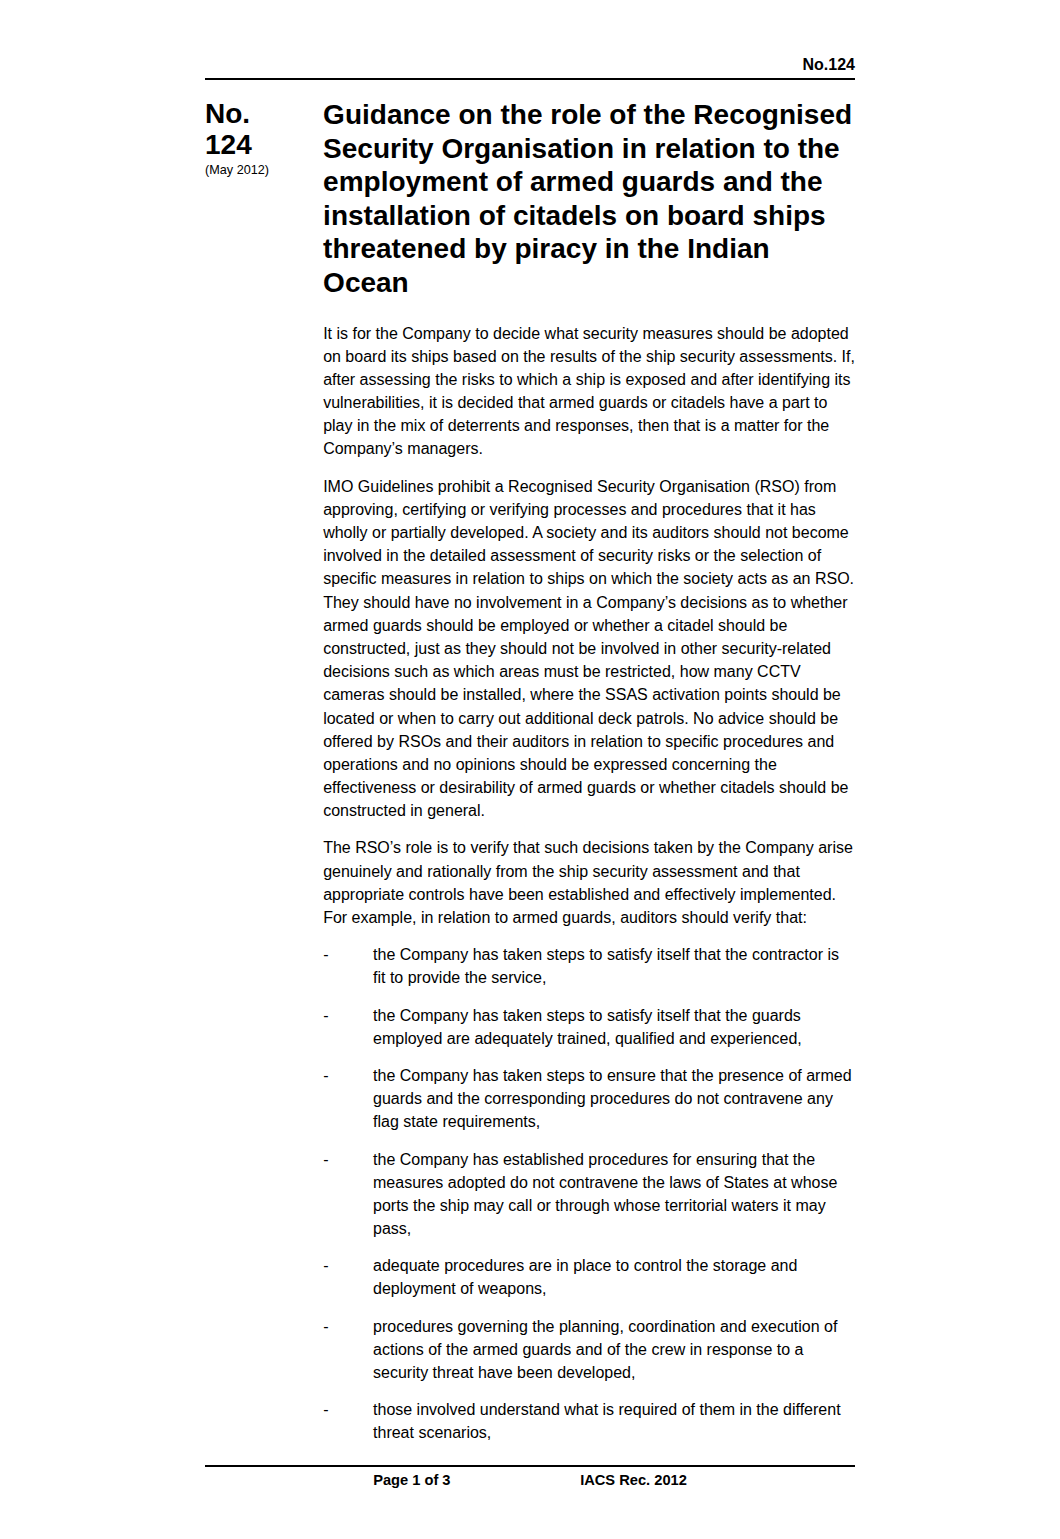No.124
No.
124 (May 2012)
Guidance on the role of the Recognised Security Organisation in relation to the employment of armed guards and the installation of citadels on board ships threatened by piracy in the Indian Ocean
It is for the Company to decide what security measures should be adopted on board its ships based on the results of the ship security assessments. If, after assessing the risks to which a ship is exposed and after identifying its vulnerabilities, it is decided that armed guards or citadels have a part to play in the mix of deterrents and responses, then that is a matter for the Company’s managers.
IMO Guidelines prohibit a Recognised Security Organisation (RSO) from approving, certifying or verifying processes and procedures that it has wholly or partially developed. A society and its auditors should not become involved in the detailed assessment of security risks or the selection of specific measures in relation to ships on which the society acts as an RSO. They should have no involvement in a Company’s decisions as to whether armed guards should be employed or whether a citadel should be constructed, just as they should not be involved in other security-related decisions such as which areas must be restricted, how many CCTV cameras should be installed, where the SSAS activation points should be located or when to carry out additional deck patrols. No advice should be offered by RSOs and their auditors in relation to specific procedures and operations and no opinions should be expressed concerning the effectiveness or desirability of armed guards or whether citadels should be constructed in general.
The RSO’s role is to verify that such decisions taken by the Company arise genuinely and rationally from the ship security assessment and that appropriate controls have been established and effectively implemented. For example, in relation to armed guards, auditors should verify that:
the Company has taken steps to satisfy itself that the contractor is fit to provide the service,
the Company has taken steps to satisfy itself that the guards employed are adequately trained, qualified and experienced,
the Company has taken steps to ensure that the presence of armed guards and the corresponding procedures do not contravene any flag state requirements,
the Company has established procedures for ensuring that the measures adopted do not contravene the laws of States at whose ports the ship may call or through whose territorial waters it may pass,
adequate procedures are in place to control the storage and deployment of weapons,
procedures governing the planning, coordination and execution of actions of the armed guards and of the crew in response to a security threat have been developed,
those involved understand what is required of them in the different threat scenarios,
Page 1 of 3 IACS Rec. 2012